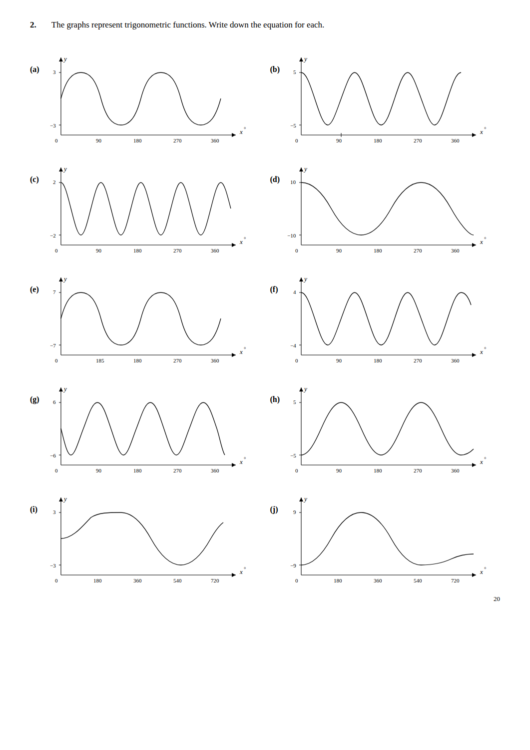2. The graphs represent trigonometric functions. Write down the equation for each.
(a)
3 −3 0 90 180 270 360 x ° y
(b)
5 −5 0 90 180 270 360 x ° y
(c)
2 −2 0 90 180 270 360 x ° y
(d)
10 −10 0 90 180 270 360 x ° y
(e)
7 −7 0 185 180 270 360 x ° y
(f)
4 −4 0 90 180 270 360 x ° y
(g)
6 −6 0 90 180 270 360 x ° y
(h)
5 −5 0 90 180 270 360 x ° y
(i)
3 −3 0 180 360 540 720 x ° y
(j)
9 −9 0 180 360 540 720 x ° y
20